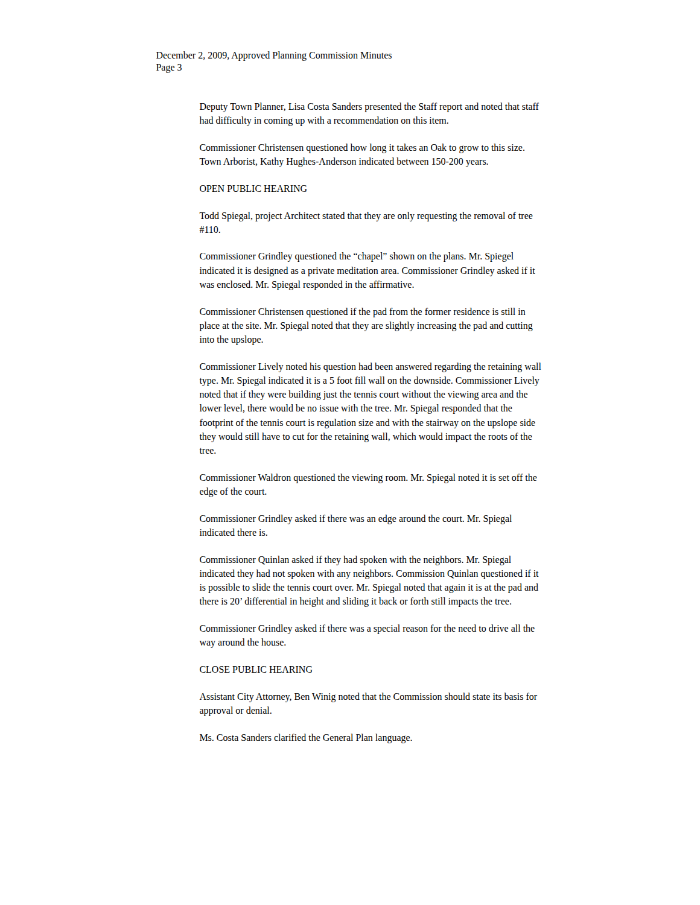December 2, 2009, Approved Planning Commission Minutes
Page 3
Deputy Town Planner, Lisa Costa Sanders presented the Staff report and noted that staff had difficulty in coming up with a recommendation on this item.
Commissioner Christensen questioned how long it takes an Oak to grow to this size. Town Arborist, Kathy Hughes-Anderson indicated between 150-200 years.
OPEN PUBLIC HEARING
Todd Spiegal, project Architect stated that they are only requesting the removal of tree #110.
Commissioner Grindley questioned the “chapel” shown on the plans. Mr. Spiegel indicated it is designed as a private meditation area. Commissioner Grindley asked if it was enclosed. Mr. Spiegal responded in the affirmative.
Commissioner Christensen questioned if the pad from the former residence is still in place at the site. Mr. Spiegal noted that they are slightly increasing the pad and cutting into the upslope.
Commissioner Lively noted his question had been answered regarding the retaining wall type. Mr. Spiegal indicated it is a 5 foot fill wall on the downside. Commissioner Lively noted that if they were building just the tennis court without the viewing area and the lower level, there would be no issue with the tree. Mr. Spiegal responded that the footprint of the tennis court is regulation size and with the stairway on the upslope side they would still have to cut for the retaining wall, which would impact the roots of the tree.
Commissioner Waldron questioned the viewing room. Mr. Spiegal noted it is set off the edge of the court.
Commissioner Grindley asked if there was an edge around the court. Mr. Spiegal indicated there is.
Commissioner Quinlan asked if they had spoken with the neighbors. Mr. Spiegal indicated they had not spoken with any neighbors. Commission Quinlan questioned if it is possible to slide the tennis court over. Mr. Spiegal noted that again it is at the pad and there is 20’ differential in height and sliding it back or forth still impacts the tree.
Commissioner Grindley asked if there was a special reason for the need to drive all the way around the house.
CLOSE PUBLIC HEARING
Assistant City Attorney, Ben Winig noted that the Commission should state its basis for approval or denial.
Ms. Costa Sanders clarified the General Plan language.